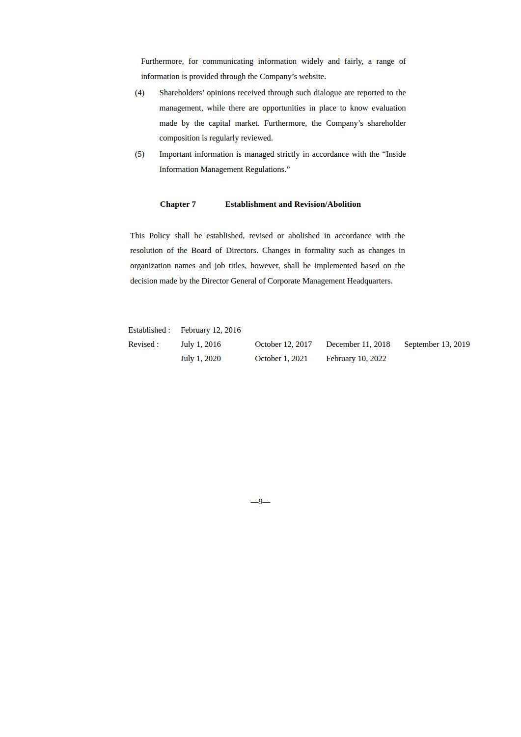Furthermore, for communicating information widely and fairly, a range of information is provided through the Company’s website.
(4) Shareholders’ opinions received through such dialogue are reported to the management, while there are opportunities in place to know evaluation made by the capital market. Furthermore, the Company’s shareholder composition is regularly reviewed.
(5) Important information is managed strictly in accordance with the “Inside Information Management Regulations.”
Chapter 7 Establishment and Revision/Abolition
This Policy shall be established, revised or abolished in accordance with the resolution of the Board of Directors. Changes in formality such as changes in organization names and job titles, however, shall be implemented based on the decision made by the Director General of Corporate Management Headquarters.
| Established : | February 12, 2016 | | | |
| Revised : | July 1, 2016 | October 12, 2017 | December 11, 2018 | September 13, 2019 |
| | July 1, 2020 | October 1, 2021 | February 10, 2022 | |
—9—